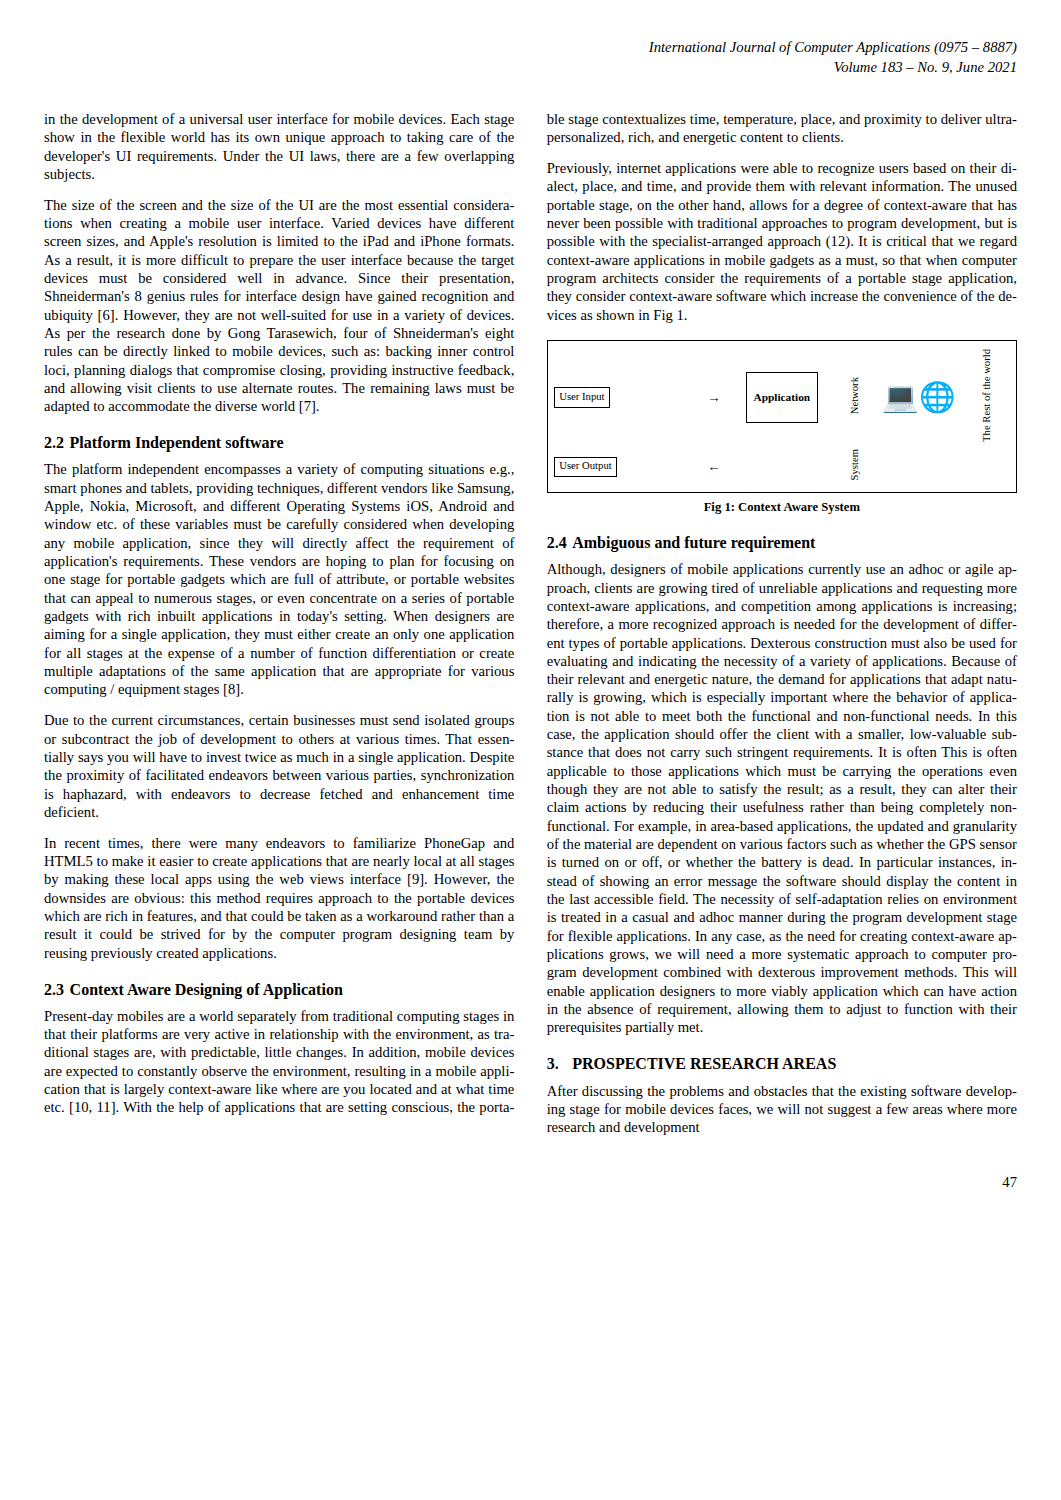International Journal of Computer Applications (0975 – 8887)
Volume 183 – No. 9, June 2021
in the development of a universal user interface for mobile devices. Each stage show in the flexible world has its own unique approach to taking care of the developer's UI requirements. Under the UI laws, there are a few overlapping subjects.
The size of the screen and the size of the UI are the most essential considerations when creating a mobile user interface. Varied devices have different screen sizes, and Apple's resolution is limited to the iPad and iPhone formats. As a result, it is more difficult to prepare the user interface because the target devices must be considered well in advance. Since their presentation, Shneiderman's 8 genius rules for interface design have gained recognition and ubiquity [6]. However, they are not well-suited for use in a variety of devices. As per the research done by Gong Tarasewich, four of Shneiderman's eight rules can be directly linked to mobile devices, such as: backing inner control loci, planning dialogs that compromise closing, providing instructive feedback, and allowing visit clients to use alternate routes. The remaining laws must be adapted to accommodate the diverse world [7].
2.2 Platform Independent software
The platform independent encompasses a variety of computing situations e.g., smart phones and tablets, providing techniques, different vendors like Samsung, Apple, Nokia, Microsoft, and different Operating Systems iOS, Android and window etc. of these variables must be carefully considered when developing any mobile application, since they will directly affect the requirement of application's requirements. These vendors are hoping to plan for focusing on one stage for portable gadgets which are full of attribute, or portable websites that can appeal to numerous stages, or even concentrate on a series of portable gadgets with rich inbuilt applications in today's setting. When designers are aiming for a single application, they must either create an only one application for all stages at the expense of a number of function differentiation or create multiple adaptations of the same application that are appropriate for various computing / equipment stages [8].
Due to the current circumstances, certain businesses must send isolated groups or subcontract the job of development to others at various times. That essentially says you will have to invest twice as much in a single application. Despite the proximity of facilitated endeavors between various parties, synchronization is haphazard, with endeavors to decrease fetched and enhancement time deficient.
In recent times, there were many endeavors to familiarize PhoneGap and HTML5 to make it easier to create applications that are nearly local at all stages by making these local apps using the web views interface [9]. However, the downsides are obvious: this method requires approach to the portable devices which are rich in features, and that could be taken as a workaround rather than a result it could be strived for by the computer program designing team by reusing previously created applications.
2.3 Context Aware Designing of Application
Present-day mobiles are a world separately from traditional computing stages in that their platforms are very active in relationship with the environment, as traditional stages are, with predictable, little changes. In addition, mobile devices are expected to constantly observe the environment, resulting in a mobile application that is largely context-aware like where are you located and at what time etc. [10, 11]. With the help of applications that are setting conscious, the portable stage contextualizes time, temperature, place, and proximity to deliver ultra-personalized, rich, and energetic content to clients.
Previously, internet applications were able to recognize users based on their dialect, place, and time, and provide them with relevant information. The unused portable stage, on the other hand, allows for a degree of context-aware that has never been possible with traditional approaches to program development, but is possible with the specialist-arranged approach (12). It is critical that we regard context-aware applications in mobile gadgets as a must, so that when computer program architects consider the requirements of a portable stage application, they consider context-aware software which increase the convenience of the devices as shown in Fig 1.
| User Input | → | Application | Network | 💻🌐 | The Rest of the world |
| User Output | ← | | System | | |
Fig 1: Context Aware System
2.4 Ambiguous and future requirement
Although, designers of mobile applications currently use an adhoc or agile approach, clients are growing tired of unreliable applications and requesting more context-aware applications, and competition among applications is increasing; therefore, a more recognized approach is needed for the development of different types of portable applications. Dexterous construction must also be used for evaluating and indicating the necessity of a variety of applications. Because of their relevant and energetic nature, the demand for applications that adapt naturally is growing, which is especially important where the behavior of application is not able to meet both the functional and non-functional needs. In this case, the application should offer the client with a smaller, low-valuable substance that does not carry such stringent requirements. It is often This is often applicable to those applications which must be carrying the operations even though they are not able to satisfy the result; as a result, they can alter their claim actions by reducing their usefulness rather than being completely non-functional. For example, in area-based applications, the updated and granularity of the material are dependent on various factors such as whether the GPS sensor is turned on or off, or whether the battery is dead. In particular instances, instead of showing an error message the software should display the content in the last accessible field. The necessity of self-adaptation relies on environment is treated in a casual and adhoc manner during the program development stage for flexible applications. In any case, as the need for creating context-aware applications grows, we will need a more systematic approach to computer program development combined with dexterous improvement methods. This will enable application designers to more viably application which can have action in the absence of requirement, allowing them to adjust to function with their prerequisites partially met.
3. PROSPECTIVE RESEARCH AREAS
After discussing the problems and obstacles that the existing software developing stage for mobile devices faces, we will not suggest a few areas where more research and development
47